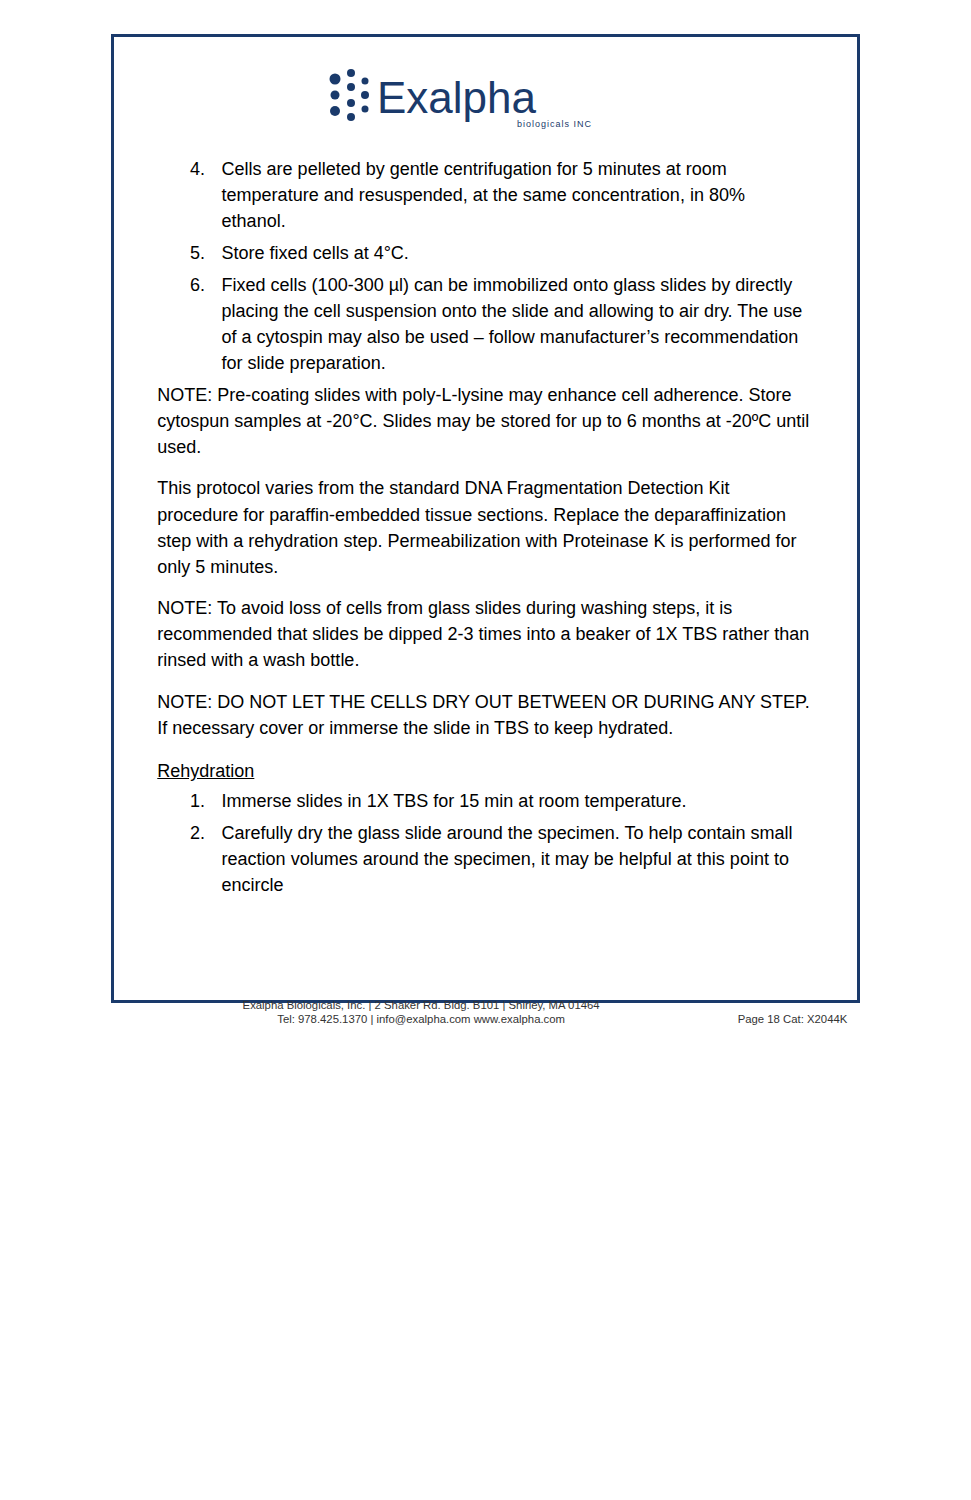Exalpha biologicals INC
Cells are pelleted by gentle centrifugation for 5 minutes at room temperature and resuspended, at the same concentration, in 80% ethanol.
Store fixed cells at 4°C.
Fixed cells (100-300 µl) can be immobilized onto glass slides by directly placing the cell suspension onto the slide and allowing to air dry. The use of a cytospin may also be used – follow manufacturer’s recommendation for slide preparation.
NOTE: Pre-coating slides with poly-L-lysine may enhance cell adherence. Store cytospun samples at -20°C. Slides may be stored for up to 6 months at -20ºC until used.
This protocol varies from the standard DNA Fragmentation Detection Kit procedure for paraffin-embedded tissue sections. Replace the deparaffinization step with a rehydration step. Permeabilization with Proteinase K is performed for only 5 minutes.
NOTE: To avoid loss of cells from glass slides during washing steps, it is recommended that slides be dipped 2-3 times into a beaker of 1X TBS rather than rinsed with a wash bottle.
NOTE: DO NOT LET THE CELLS DRY OUT BETWEEN OR DURING ANY STEP. If necessary cover or immerse the slide in TBS to keep hydrated.
Rehydration
Immerse slides in 1X TBS for 15 min at room temperature.
Carefully dry the glass slide around the specimen. To help contain small reaction volumes around the specimen, it may be helpful at this point to encircle
Exalpha Biologicals, Inc. | 2 Shaker Rd. Bldg. B101 | Shirley, MA 01464
Tel: 978.425.1370 | info@exalpha.com www.exalpha.com
Page 18 Cat: X2044K